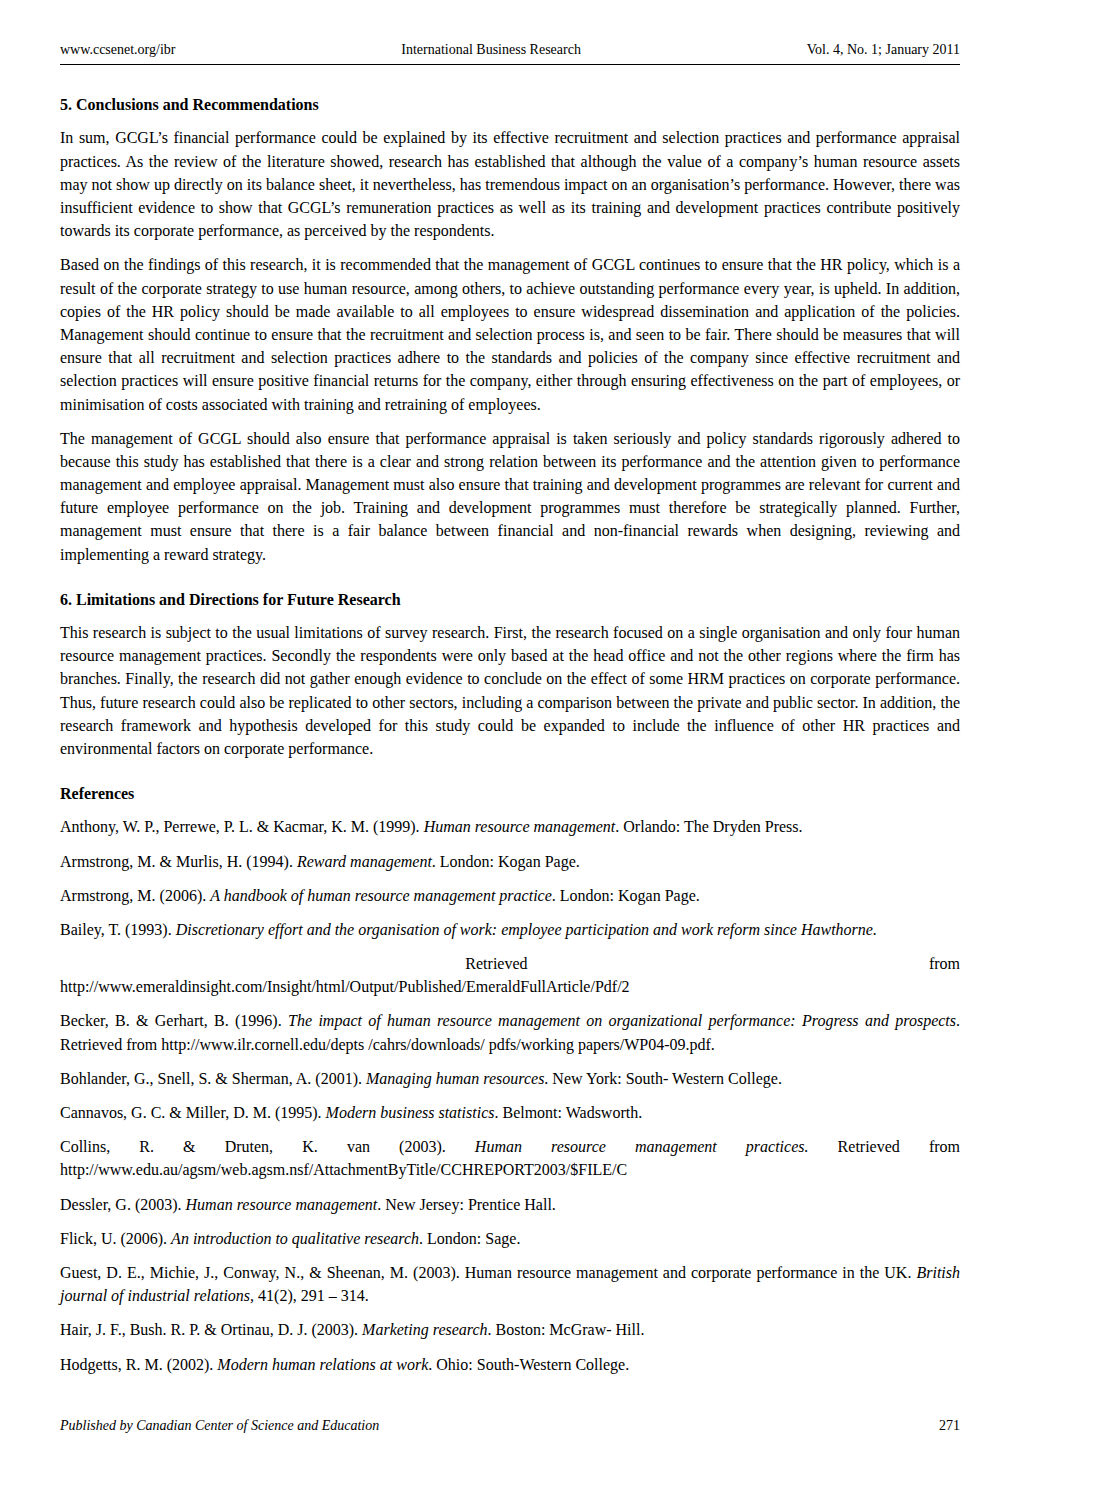www.ccsenet.org/ibr
International Business Research
Vol. 4, No. 1; January 2011
5. Conclusions and Recommendations
In sum, GCGL’s financial performance could be explained by its effective recruitment and selection practices and performance appraisal practices. As the review of the literature showed, research has established that although the value of a company’s human resource assets may not show up directly on its balance sheet, it nevertheless, has tremendous impact on an organisation’s performance. However, there was insufficient evidence to show that GCGL’s remuneration practices as well as its training and development practices contribute positively towards its corporate performance, as perceived by the respondents.
Based on the findings of this research, it is recommended that the management of GCGL continues to ensure that the HR policy, which is a result of the corporate strategy to use human resource, among others, to achieve outstanding performance every year, is upheld. In addition, copies of the HR policy should be made available to all employees to ensure widespread dissemination and application of the policies. Management should continue to ensure that the recruitment and selection process is, and seen to be fair. There should be measures that will ensure that all recruitment and selection practices adhere to the standards and policies of the company since effective recruitment and selection practices will ensure positive financial returns for the company, either through ensuring effectiveness on the part of employees, or minimisation of costs associated with training and retraining of employees.
The management of GCGL should also ensure that performance appraisal is taken seriously and policy standards rigorously adhered to because this study has established that there is a clear and strong relation between its performance and the attention given to performance management and employee appraisal. Management must also ensure that training and development programmes are relevant for current and future employee performance on the job. Training and development programmes must therefore be strategically planned. Further, management must ensure that there is a fair balance between financial and non-financial rewards when designing, reviewing and implementing a reward strategy.
6. Limitations and Directions for Future Research
This research is subject to the usual limitations of survey research. First, the research focused on a single organisation and only four human resource management practices. Secondly the respondents were only based at the head office and not the other regions where the firm has branches. Finally, the research did not gather enough evidence to conclude on the effect of some HRM practices on corporate performance. Thus, future research could also be replicated to other sectors, including a comparison between the private and public sector. In addition, the research framework and hypothesis developed for this study could be expanded to include the influence of other HR practices and environmental factors on corporate performance.
References
Anthony, W. P., Perrewe, P. L. & Kacmar, K. M. (1999). Human resource management. Orlando: The Dryden Press.
Armstrong, M. & Murlis, H. (1994). Reward management. London: Kogan Page.
Armstrong, M. (2006). A handbook of human resource management practice. London: Kogan Page.
Bailey, T. (1993). Discretionary effort and the organisation of work: employee participation and work reform since Hawthorne.
Retrieved from
http://www.emeraldinsight.com/Insight/html/Output/Published/EmeraldFullArticle/Pdf/2
Becker, B. & Gerhart, B. (1996). The impact of human resource management on organizational performance: Progress and prospects. Retrieved from http://www.ilr.cornell.edu/depts /cahrs/downloads/ pdfs/working papers/WP04-09.pdf.
Bohlander, G., Snell, S. & Sherman, A. (2001). Managing human resources. New York: South- Western College.
Cannavos, G. C. & Miller, D. M. (1995). Modern business statistics. Belmont: Wadsworth.
Collins, R. & Druten, K. van (2003). Human resource management practices. Retrieved from http://www.edu.au/agsm/web.agsm.nsf/AttachmentByTitle/CCHREPORT2003/$FILE/C
Dessler, G. (2003). Human resource management. New Jersey: Prentice Hall.
Flick, U. (2006). An introduction to qualitative research. London: Sage.
Guest, D. E., Michie, J., Conway, N., & Sheenan, M. (2003). Human resource management and corporate performance in the UK. British journal of industrial relations, 41(2), 291 – 314.
Hair, J. F., Bush. R. P. & Ortinau, D. J. (2003). Marketing research. Boston: McGraw- Hill.
Hodgetts, R. M. (2002). Modern human relations at work. Ohio: South-Western College.
Published by Canadian Center of Science and Education
271